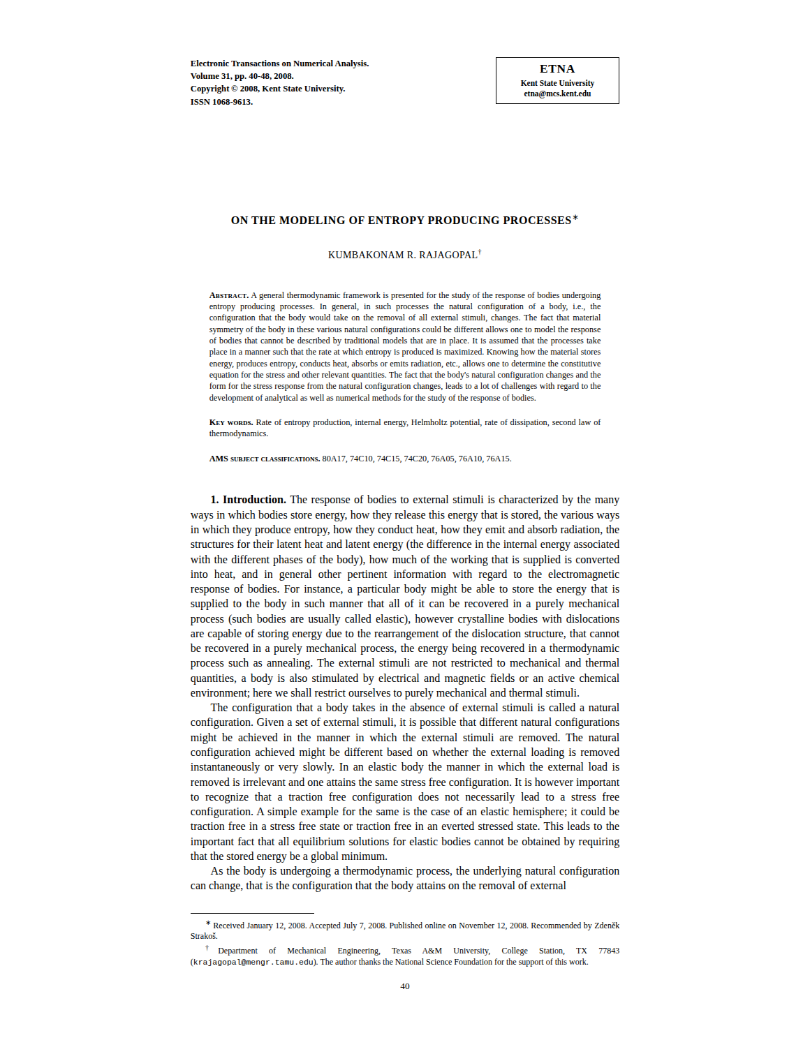Electronic Transactions on Numerical Analysis.
Volume 31, pp. 40-48, 2008.
Copyright© 2008, Kent State University.
ISSN 1068-9613.
ETNA
Kent State University
etna@mcs.kent.edu
ON THE MODELING OF ENTROPY PRODUCING PROCESSES∗
KUMBAKONAM R. RAJAGOPAL†
Abstract. A general thermodynamic framework is presented for the study of the response of bodies undergoing entropy producing processes. In general, in such processes the natural configuration of a body, i.e., the configuration that the body would take on the removal of all external stimuli, changes. The fact that material symmetry of the body in these various natural configurations could be different allows one to model the response of bodies that cannot be described by traditional models that are in place. It is assumed that the processes take place in a manner such that the rate at which entropy is produced is maximized. Knowing how the material stores energy, produces entropy, conducts heat, absorbs or emits radiation, etc., allows one to determine the constitutive equation for the stress and other relevant quantities. The fact that the body's natural configuration changes and the form for the stress response from the natural configuration changes, leads to a lot of challenges with regard to the development of analytical as well as numerical methods for the study of the response of bodies.
Key words. Rate of entropy production, internal energy, Helmholtz potential, rate of dissipation, second law of thermodynamics.
AMS subject classifications. 80A17, 74C10, 74C15, 74C20, 76A05, 76A10, 76A15.
1. Introduction. The response of bodies to external stimuli is characterized by the many ways in which bodies store energy, how they release this energy that is stored, the various ways in which they produce entropy, how they conduct heat, how they emit and absorb radiation, the structures for their latent heat and latent energy (the difference in the internal energy associated with the different phases of the body), how much of the working that is supplied is converted into heat, and in general other pertinent information with regard to the electromagnetic response of bodies. For instance, a particular body might be able to store the energy that is supplied to the body in such manner that all of it can be recovered in a purely mechanical process (such bodies are usually called elastic), however crystalline bodies with dislocations are capable of storing energy due to the rearrangement of the dislocation structure, that cannot be recovered in a purely mechanical process, the energy being recovered in a thermodynamic process such as annealing. The external stimuli are not restricted to mechanical and thermal quantities, a body is also stimulated by electrical and magnetic fields or an active chemical environment; here we shall restrict ourselves to purely mechanical and thermal stimuli.
The configuration that a body takes in the absence of external stimuli is called a natural configuration. Given a set of external stimuli, it is possible that different natural configurations might be achieved in the manner in which the external stimuli are removed. The natural configuration achieved might be different based on whether the external loading is removed instantaneously or very slowly. In an elastic body the manner in which the external load is removed is irrelevant and one attains the same stress free configuration. It is however important to recognize that a traction free configuration does not necessarily lead to a stress free configuration. A simple example for the same is the case of an elastic hemisphere; it could be traction free in a stress free state or traction free in an everted stressed state. This leads to the important fact that all equilibrium solutions for elastic bodies cannot be obtained by requiring that the stored energy be a global minimum.
As the body is undergoing a thermodynamic process, the underlying natural configuration can change, that is the configuration that the body attains on the removal of external
∗ Received January 12, 2008. Accepted July 7, 2008. Published online on November 12, 2008. Recommended by Zdeněk Strakoš.
†Department of Mechanical Engineering, Texas A&M University, College Station, TX 77843 (krajagopal@mengr.tamu.edu). The author thanks the National Science Foundation for the support of this work.
40